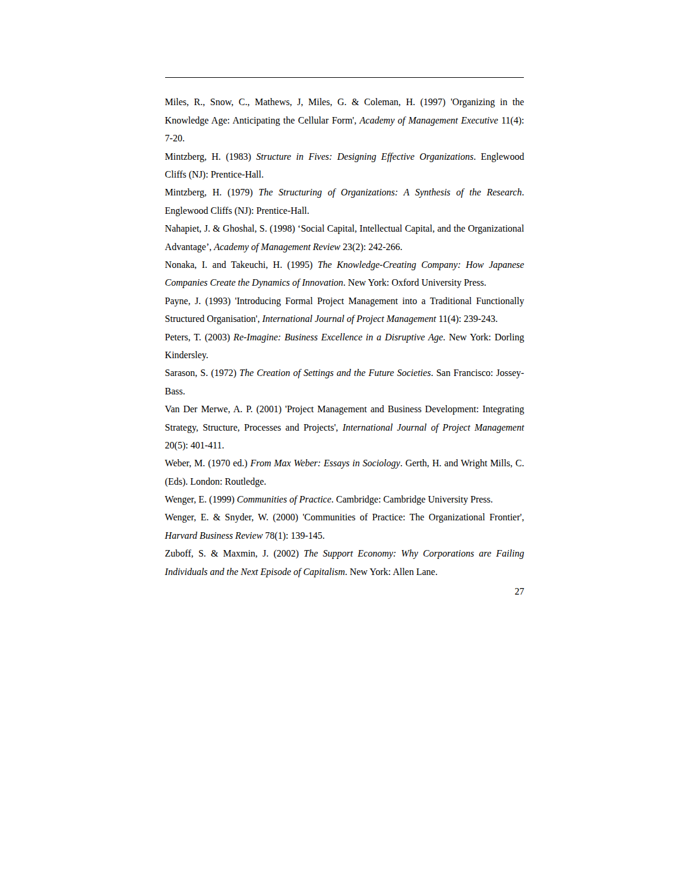Miles, R., Snow, C., Mathews, J, Miles, G. & Coleman, H. (1997) 'Organizing in the Knowledge Age: Anticipating the Cellular Form', Academy of Management Executive 11(4): 7-20.
Mintzberg, H. (1983) Structure in Fives: Designing Effective Organizations. Englewood Cliffs (NJ): Prentice-Hall.
Mintzberg, H. (1979) The Structuring of Organizations: A Synthesis of the Research. Englewood Cliffs (NJ): Prentice-Hall.
Nahapiet, J. & Ghoshal, S. (1998) ‘Social Capital, Intellectual Capital, and the Organizational Advantage’, Academy of Management Review 23(2): 242-266.
Nonaka, I. and Takeuchi, H. (1995) The Knowledge-Creating Company: How Japanese Companies Create the Dynamics of Innovation. New York: Oxford University Press.
Payne, J. (1993) 'Introducing Formal Project Management into a Traditional Functionally Structured Organisation', International Journal of Project Management 11(4): 239-243.
Peters, T. (2003) Re-Imagine: Business Excellence in a Disruptive Age. New York: Dorling Kindersley.
Sarason, S. (1972) The Creation of Settings and the Future Societies. San Francisco: Jossey-Bass.
Van Der Merwe, A. P. (2001) 'Project Management and Business Development: Integrating Strategy, Structure, Processes and Projects', International Journal of Project Management 20(5): 401-411.
Weber, M. (1970 ed.) From Max Weber: Essays in Sociology. Gerth, H. and Wright Mills, C. (Eds). London: Routledge.
Wenger, E. (1999) Communities of Practice. Cambridge: Cambridge University Press.
Wenger, E. & Snyder, W. (2000) 'Communities of Practice: The Organizational Frontier', Harvard Business Review 78(1): 139-145.
Zuboff, S. & Maxmin, J. (2002) The Support Economy: Why Corporations are Failing Individuals and the Next Episode of Capitalism. New York: Allen Lane.
27